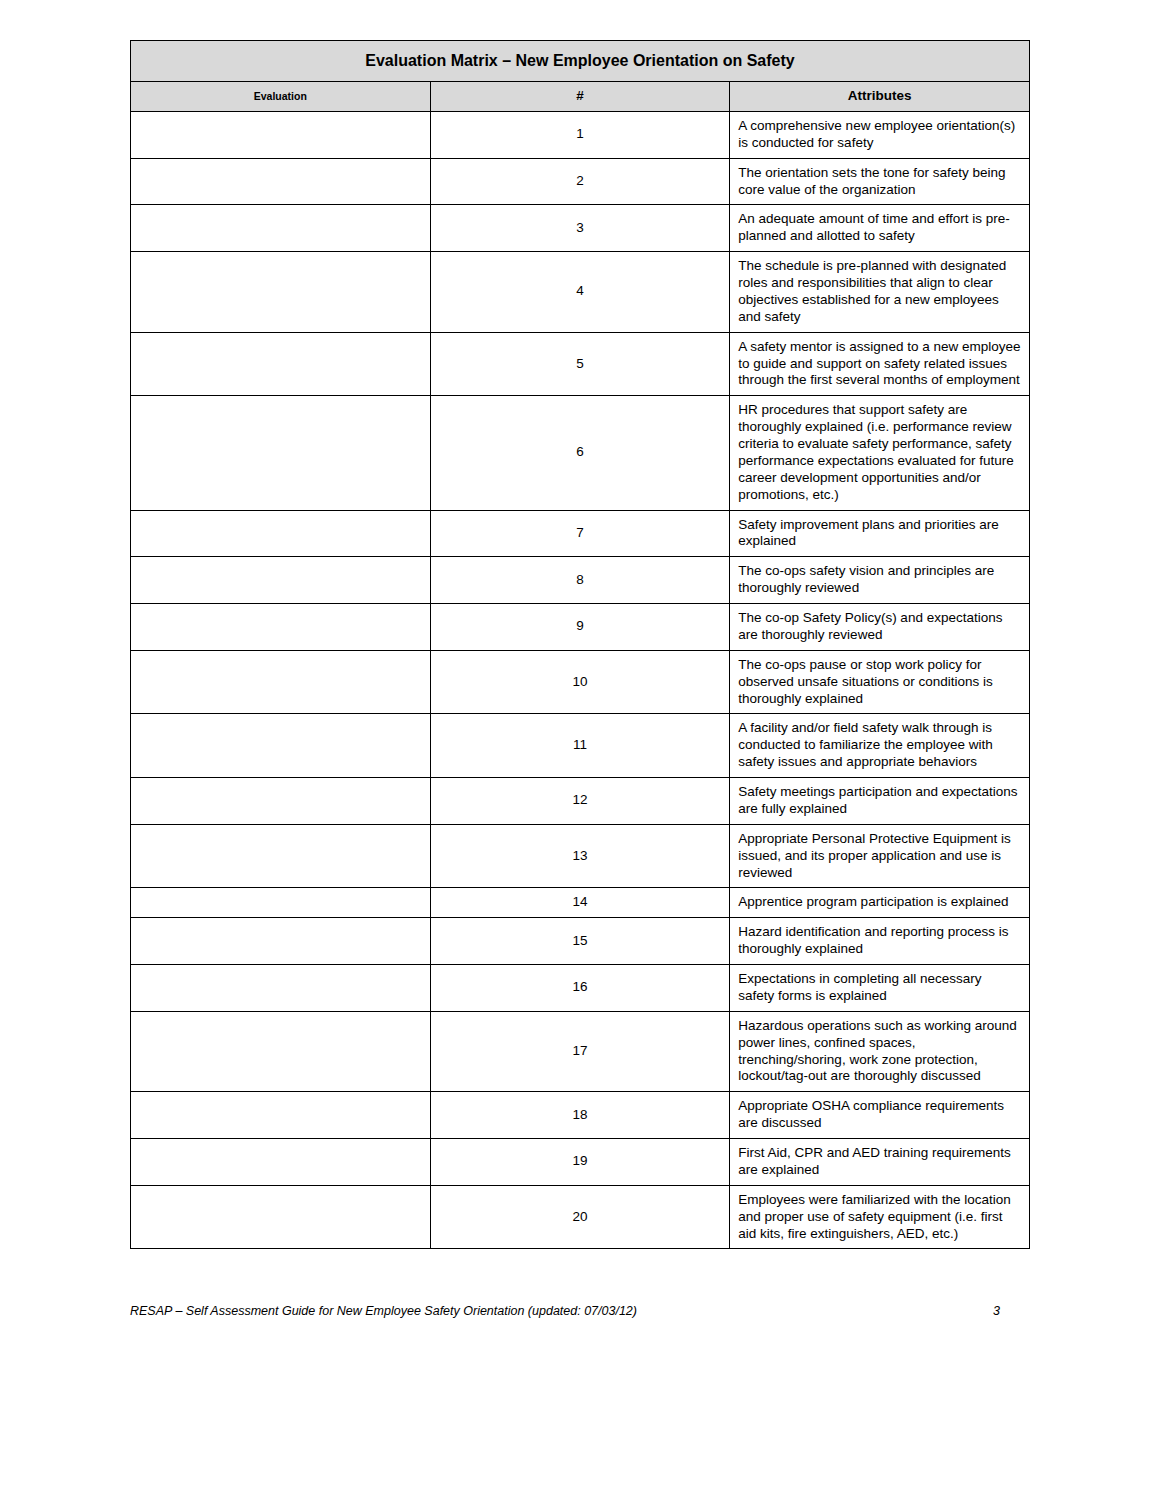| Evaluation Matrix – New Employee Orientation on Safety |
| --- |
| Evaluation | # | Attributes |
| | 1 | A comprehensive new employee orientation(s) is conducted for safety |
| | 2 | The orientation sets the tone for safety being core value of the organization |
| | 3 | An adequate amount of time and effort is pre-planned and allotted to safety |
| | 4 | The schedule is pre-planned with designated roles and responsibilities that align to clear objectives established for a new employees and safety |
| | 5 | A safety mentor is assigned to a new employee to guide and support on safety related issues through the first several months of employment |
| | 6 | HR procedures that support safety are thoroughly explained (i.e. performance review criteria to evaluate safety performance, safety performance expectations evaluated for future career development opportunities and/or promotions, etc.) |
| | 7 | Safety improvement plans and priorities are explained |
| | 8 | The co-ops safety vision and principles are thoroughly reviewed |
| | 9 | The co-op Safety Policy(s) and expectations are thoroughly reviewed |
| | 10 | The co-ops pause or stop work policy for observed unsafe situations or conditions is thoroughly explained |
| | 11 | A facility and/or field safety walk through is conducted to familiarize the employee with safety issues and appropriate behaviors |
| | 12 | Safety meetings participation and expectations are fully explained |
| | 13 | Appropriate Personal Protective Equipment is issued, and its proper application and use is reviewed |
| | 14 | Apprentice program participation is explained |
| | 15 | Hazard identification and reporting process is thoroughly explained |
| | 16 | Expectations in completing all necessary safety forms is explained |
| | 17 | Hazardous operations such as working around power lines, confined spaces, trenching/shoring, work zone protection, lockout/tag-out are thoroughly discussed |
| | 18 | Appropriate OSHA compliance requirements are discussed |
| | 19 | First Aid, CPR and AED training requirements are explained |
| | 20 | Employees were familiarized with the location and proper use of safety equipment (i.e. first aid kits, fire extinguishers, AED, etc.) |
RESAP – Self Assessment Guide for New Employee Safety Orientation (updated: 07/03/12) 3